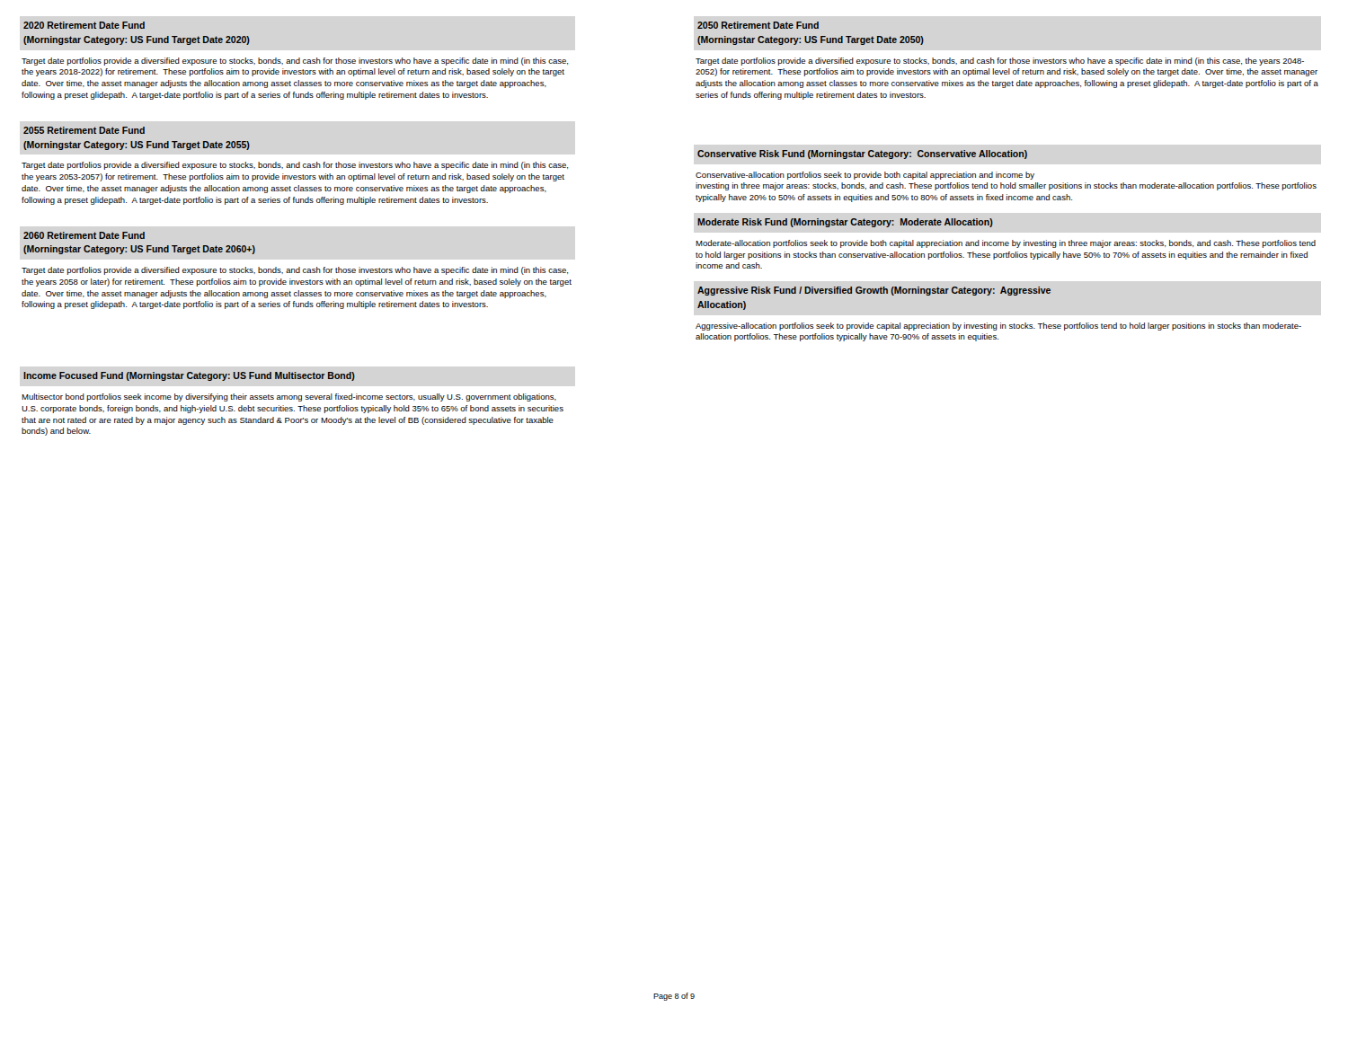2020 Retirement Date Fund (Morningstar Category: US Fund Target Date 2020)
Target date portfolios provide a diversified exposure to stocks, bonds, and cash for those investors who have a specific date in mind (in this case, the years 2018-2022) for retirement. These portfolios aim to provide investors with an optimal level of return and risk, based solely on the target date. Over time, the asset manager adjusts the allocation among asset classes to more conservative mixes as the target date approaches, following a preset glidepath. A target-date portfolio is part of a series of funds offering multiple retirement dates to investors.
2055 Retirement Date Fund (Morningstar Category: US Fund Target Date 2055)
Target date portfolios provide a diversified exposure to stocks, bonds, and cash for those investors who have a specific date in mind (in this case, the years 2053-2057) for retirement. These portfolios aim to provide investors with an optimal level of return and risk, based solely on the target date. Over time, the asset manager adjusts the allocation among asset classes to more conservative mixes as the target date approaches, following a preset glidepath. A target-date portfolio is part of a series of funds offering multiple retirement dates to investors.
2060 Retirement Date Fund (Morningstar Category: US Fund Target Date 2060+)
Target date portfolios provide a diversified exposure to stocks, bonds, and cash for those investors who have a specific date in mind (in this case, the years 2058 or later) for retirement. These portfolios aim to provide investors with an optimal level of return and risk, based solely on the target date. Over time, the asset manager adjusts the allocation among asset classes to more conservative mixes as the target date approaches, following a preset glidepath. A target-date portfolio is part of a series of funds offering multiple retirement dates to investors.
Income Focused Fund (Morningstar Category: US Fund Multisector Bond)
Multisector bond portfolios seek income by diversifying their assets among several fixed-income sectors, usually U.S. government obligations, U.S. corporate bonds, foreign bonds, and high-yield U.S. debt securities. These portfolios typically hold 35% to 65% of bond assets in securities that are not rated or are rated by a major agency such as Standard & Poor's or Moody's at the level of BB (considered speculative for taxable bonds) and below.
2050 Retirement Date Fund (Morningstar Category: US Fund Target Date 2050)
Target date portfolios provide a diversified exposure to stocks, bonds, and cash for those investors who have a specific date in mind (in this case, the years 2048-2052) for retirement. These portfolios aim to provide investors with an optimal level of return and risk, based solely on the target date. Over time, the asset manager adjusts the allocation among asset classes to more conservative mixes as the target date approaches, following a preset glidepath. A target-date portfolio is part of a series of funds offering multiple retirement dates to investors.
Conservative Risk Fund (Morningstar Category: Conservative Allocation)
Conservative-allocation portfolios seek to provide both capital appreciation and income by
investing in three major areas: stocks, bonds, and cash. These portfolios tend to hold smaller positions in stocks than moderate-allocation portfolios. These portfolios typically have 20% to 50% of assets in equities and 50% to 80% of assets in fixed income and cash.
Moderate Risk Fund (Morningstar Category: Moderate Allocation)
Moderate-allocation portfolios seek to provide both capital appreciation and income by investing in three major areas: stocks, bonds, and cash. These portfolios tend to hold larger positions in stocks than conservative-allocation portfolios. These portfolios typically have 50% to 70% of assets in equities and the remainder in fixed income and cash.
Aggressive Risk Fund / Diversified Growth (Morningstar Category: Aggressive Allocation)
Aggressive-allocation portfolios seek to provide capital appreciation by investing in stocks. These portfolios tend to hold larger positions in stocks than moderate-allocation portfolios. These portfolios typically have 70-90% of assets in equities.
Page 8 of 9